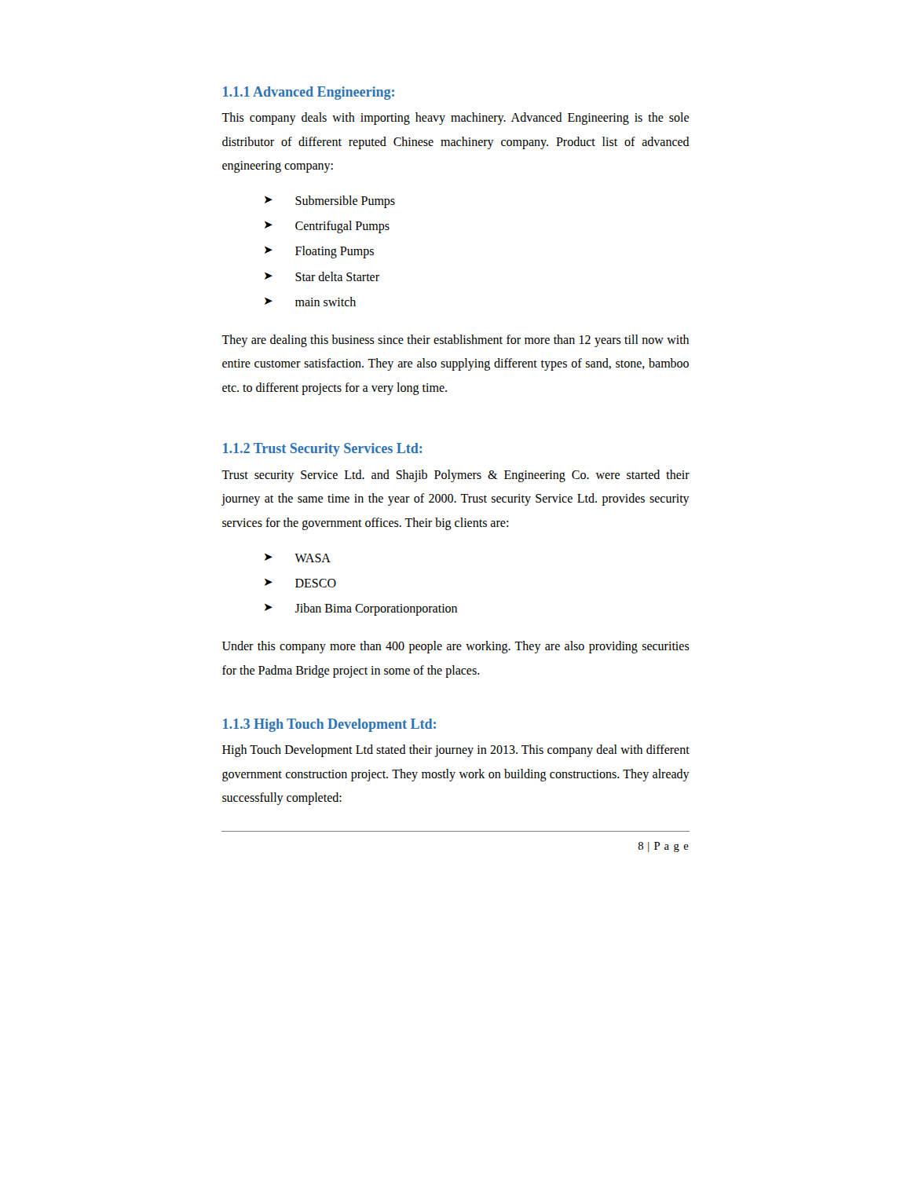1.1.1 Advanced Engineering:
This company deals with importing heavy machinery. Advanced Engineering is the sole distributor of different reputed Chinese machinery company. Product list of advanced engineering company:
Submersible Pumps
Centrifugal Pumps
Floating Pumps
Star delta Starter
main switch
They are dealing this business since their establishment for more than 12 years till now with entire customer satisfaction. They are also supplying different types of sand, stone, bamboo etc. to different projects for a very long time.
1.1.2 Trust Security Services Ltd:
Trust security Service Ltd. and Shajib Polymers & Engineering Co. were started their journey at the same time in the year of 2000. Trust security Service Ltd. provides security services for the government offices. Their big clients are:
WASA
DESCO
Jiban Bima Corporationporation
Under this company more than 400 people are working. They are also providing securities for the Padma Bridge project in some of the places.
1.1.3 High Touch Development Ltd:
High Touch Development Ltd stated their journey in 2013. This company deal with different government construction project. They mostly work on building constructions. They already successfully completed:
8 | P a g e